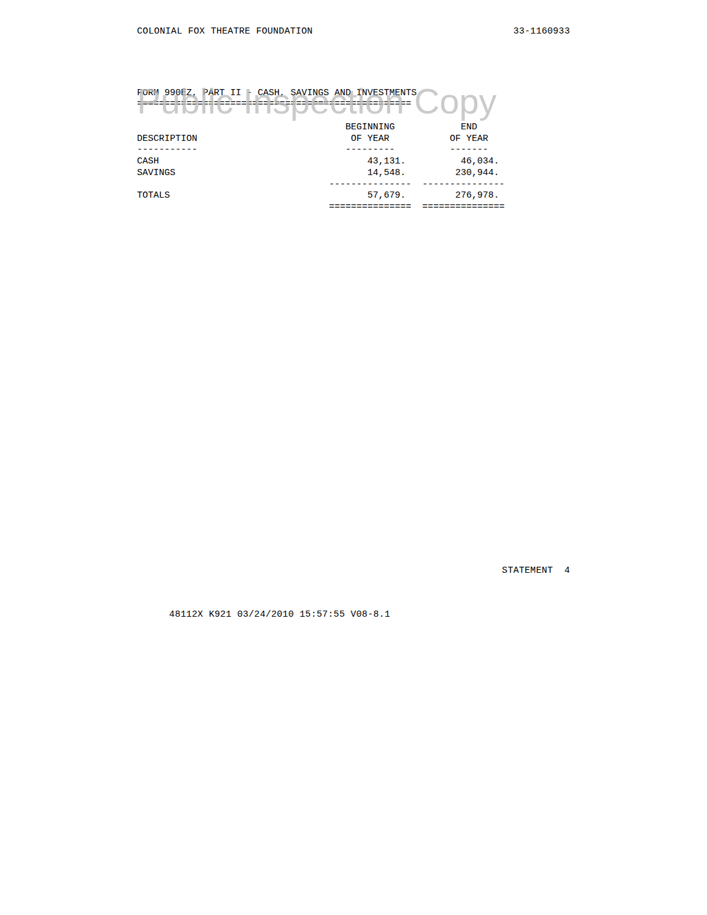Public Inspection Copy
COLONIAL FOX THEATRE FOUNDATION
33-1160933
FORM 990EZ, PART II - CASH, SAVINGS AND INVESTMENTS
==================================================

                                      BEGINNING            END
DESCRIPTION                            OF YEAR           OF YEAR
-----------                           ---------          -------
CASH                                      43,131.          46,034.
SAVINGS                                   14,548.         230,944.
                                   ---------------  ---------------
TOTALS                                    57,679.         276,978.
                                   ===============  ===============
STATEMENT 4
48112X K921 03/24/2010 15:57:55 V08-8.1